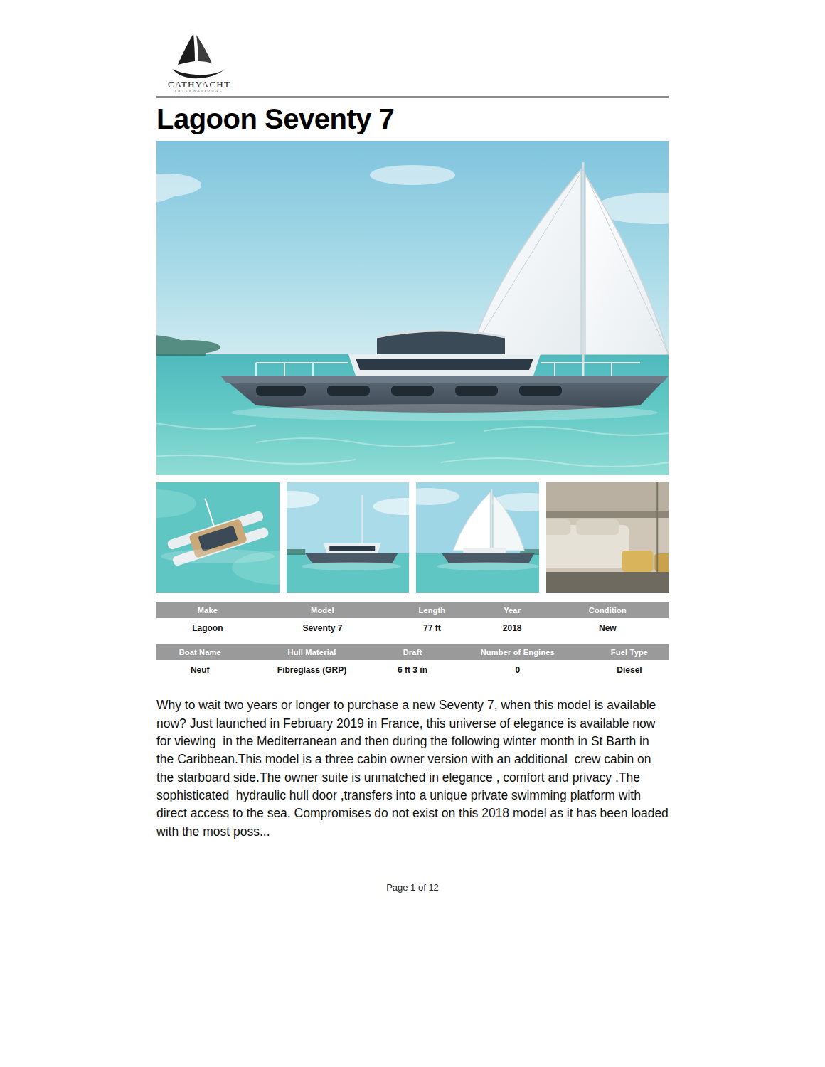CATHYACHT INTERNATIONAL
Lagoon Seventy 7
| Make | Model | Length | Year | Condition |
| --- | --- | --- | --- | --- |
| Lagoon | Seventy 7 | 77 ft | 2018 | New |
| Boat Name | Hull Material | Draft | Number of Engines | Fuel Type |
| --- | --- | --- | --- | --- |
| Neuf | Fibreglass (GRP) | 6 ft 3 in | 0 | Diesel |
Why to wait two years or longer to purchase a new Seventy 7, when this model is available now? Just launched in February 2019 in France, this universe of elegance is available now for viewing in the Mediterranean and then during the following winter month in St Barth in the Caribbean.This model is a three cabin owner version with an additional crew cabin on the starboard side.The owner suite is unmatched in elegance , comfort and privacy .The sophisticated hydraulic hull door ,transfers into a unique private swimming platform with direct access to the sea. Compromises do not exist on this 2018 model as it has been loaded with the most poss...
Page 1 of 12